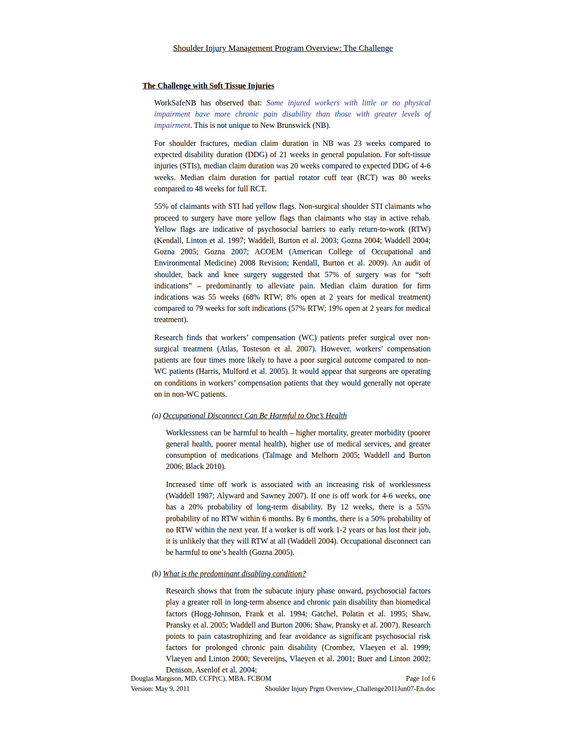Shoulder Injury Management Program Overview: The Challenge
The Challenge with Soft Tissue Injuries
WorkSafeNB has observed that: Some injured workers with little or no physical impairment have more chronic pain disability than those with greater levels of impairment. This is not unique to New Brunswick (NB).
For shoulder fractures, median claim duration in NB was 23 weeks compared to expected disability duration (DDG) of 21 weeks in general population. For soft-tissue injuries (STIs), median claim duration was 20 weeks compared to expected DDG of 4-6 weeks. Median claim duration for partial rotator cuff tear (RCT) was 80 weeks compared to 48 weeks for full RCT.
55% of claimants with STI had yellow flags. Non-surgical shoulder STI claimants who proceed to surgery have more yellow flags than claimants who stay in active rehab. Yellow flags are indicative of psychosocial barriers to early return-to-work (RTW) (Kendall, Linton et al. 1997; Waddell, Burton et al. 2003; Gozna 2004; Waddell 2004; Gozna 2005; Gozna 2007; ACOEM (American College of Occupational and Environmental Medicine) 2008 Revision; Kendall, Burton et al. 2009). An audit of shoulder, back and knee surgery suggested that 57% of surgery was for “soft indications” – predominantly to alleviate pain. Median claim duration for firm indications was 55 weeks (68% RTW; 8% open at 2 years for medical treatment) compared to 79 weeks for soft indications (57% RTW; 19% open at 2 years for medical treatment).
Research finds that workers’ compensation (WC) patients prefer surgical over non-surgical treatment (Atlas, Tosteson et al. 2007). However, workers’ compensation patients are four times more likely to have a poor surgical outcome compared to non-WC patients (Harris, Mulford et al. 2005). It would appear that surgeons are operating on conditions in workers’ compensation patients that they would generally not operate on in non-WC patients.
(a) Occupational Disconnect Can Be Harmful to One’s Health
Worklessness can be harmful to health – higher mortality, greater morbidity (poorer general health, poorer mental health), higher use of medical services, and greater consumption of medications (Talmage and Melhorn 2005; Waddell and Burton 2006; Black 2010).
Increased time off work is associated with an increasing risk of worklessness (Waddell 1987; Alyward and Sawney 2007). If one is off work for 4-6 weeks, one has a 20% probability of long-term disability. By 12 weeks, there is a 55% probability of no RTW within 6 months. By 6 months, there is a 50% probability of no RTW within the next year. If a worker is off work 1-2 years or has lost their job, it is unlikely that they will RTW at all (Waddell 2004). Occupational disconnect can be harmful to one’s health (Gozna 2005).
(b) What is the predominant disabling condition?
Research shows that from the subacute injury phase onward, psychosocial factors play a greater roll in long-term absence and chronic pain disability than biomedical factors (Hogg-Johnson, Frank et al. 1994; Gatchel, Polatin et al. 1995; Shaw, Pransky et al. 2005; Waddell and Burton 2006; Shaw, Pransky et al. 2007). Research points to pain catastrophizing and fear avoidance as significant psychosocial risk factors for prolonged chronic pain disability (Crombez, Vlaeyen et al. 1999; Vlaeyen and Linton 2000; Severeijns, Vlaeyen et al. 2001; Buer and Linton 2002; Denison, Asenlof et al. 2004;
Douglas Margison, MD, CCFP(C), MBA, FCBOM
Page 1of 6
Version: May 9, 2011
Shoulder Injury Prgm Overview_Challenge2011Jun07-En.doc